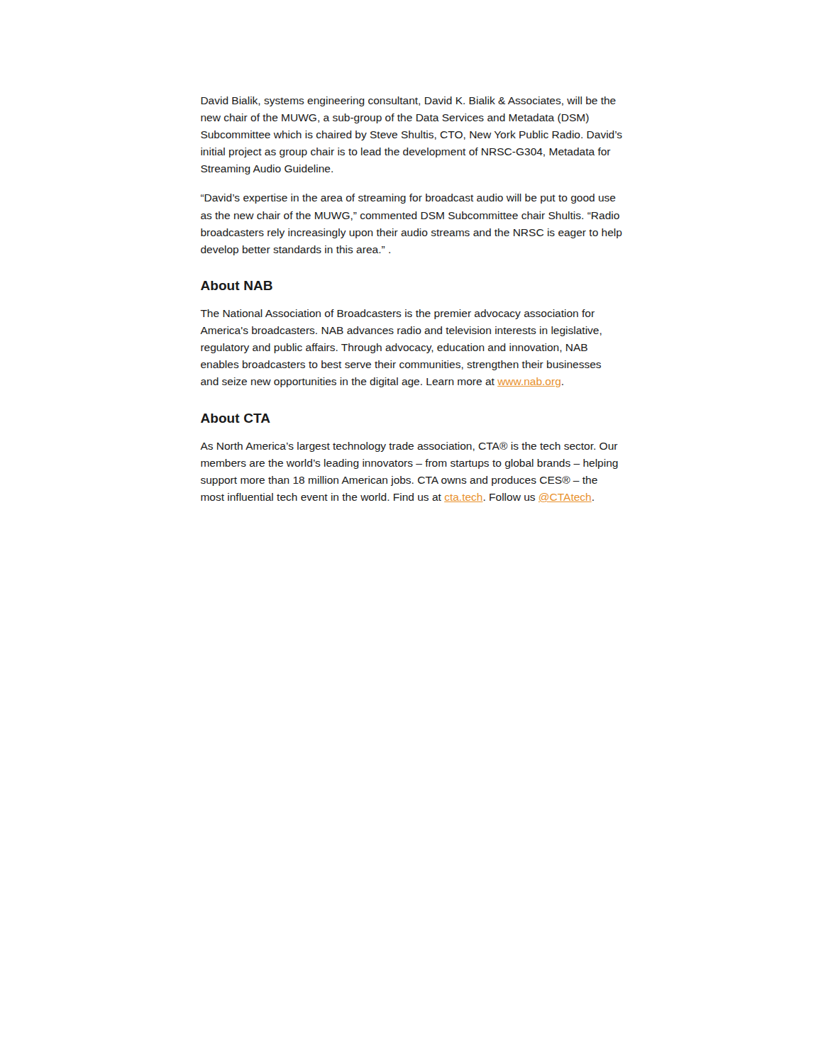David Bialik, systems engineering consultant, David K. Bialik & Associates, will be the new chair of the MUWG, a sub-group of the Data Services and Metadata (DSM) Subcommittee which is chaired by Steve Shultis, CTO, New York Public Radio. David’s initial project as group chair is to lead the development of NRSC-G304, Metadata for Streaming Audio Guideline.
“David’s expertise in the area of streaming for broadcast audio will be put to good use as the new chair of the MUWG,” commented DSM Subcommittee chair Shultis. “Radio broadcasters rely increasingly upon their audio streams and the NRSC is eager to help develop better standards in this area.” .
About NAB
The National Association of Broadcasters is the premier advocacy association for America's broadcasters. NAB advances radio and television interests in legislative, regulatory and public affairs. Through advocacy, education and innovation, NAB enables broadcasters to best serve their communities, strengthen their businesses and seize new opportunities in the digital age. Learn more at www.nab.org.
About CTA
As North America’s largest technology trade association, CTA® is the tech sector. Our members are the world’s leading innovators – from startups to global brands – helping support more than 18 million American jobs. CTA owns and produces CES® – the most influential tech event in the world. Find us at cta.tech. Follow us @CTAtech.